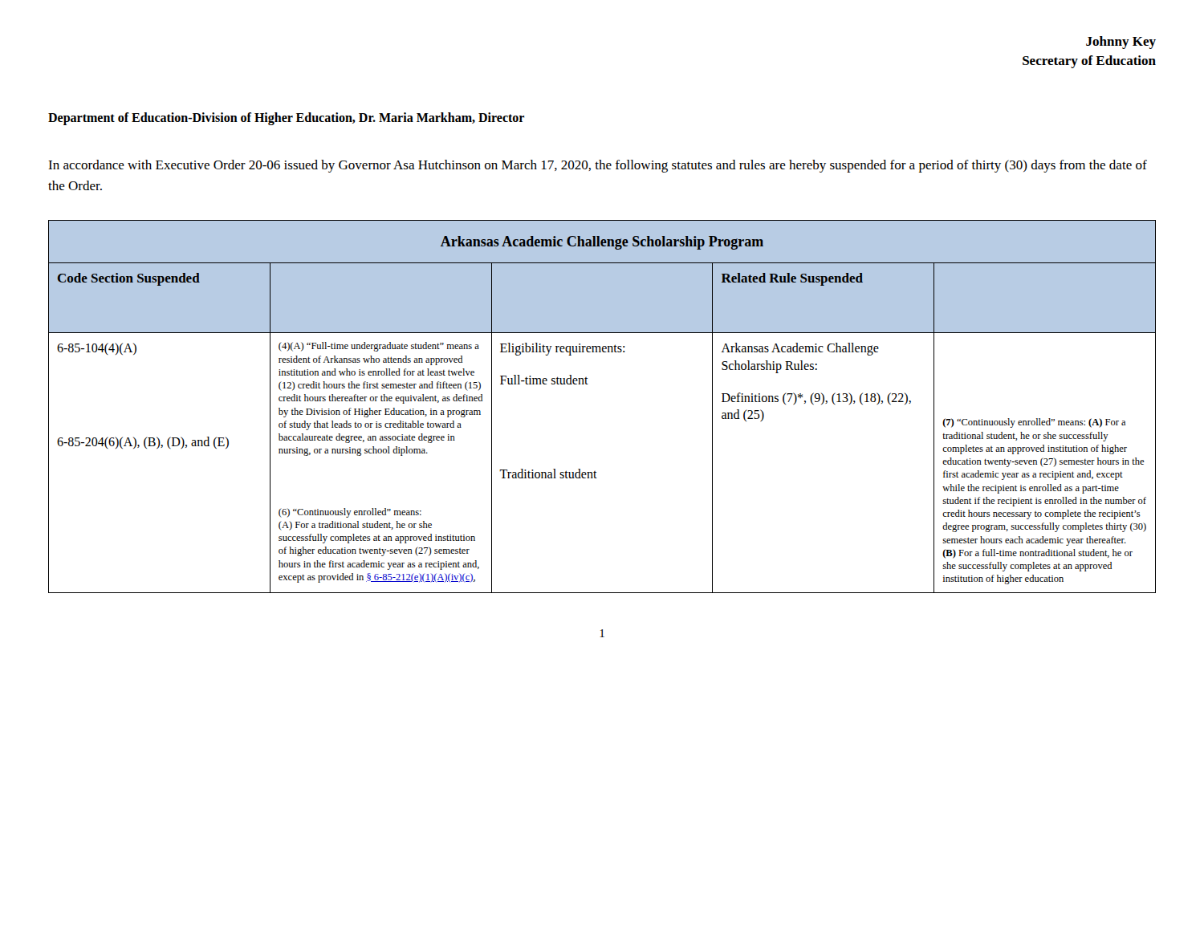Johnny Key
Secretary of Education
Department of Education-Division of Higher Education, Dr. Maria Markham, Director
In accordance with Executive Order 20-06 issued by Governor Asa Hutchinson on March 17, 2020, the following statutes and rules are hereby suspended for a period of thirty (30) days from the date of the Order.
| Arkansas Academic Challenge Scholarship Program |
| --- |
| Code Section Suspended | | | Related Rule Suspended | |
| 6-85-104(4)(A) 6-85-204(6)(A), (B), (D), and (E) | (4)(A) “Full-time undergraduate student” means a resident of Arkansas who attends an approved institution and who is enrolled for at least twelve (12) credit hours the first semester and fifteen (15) credit hours thereafter or the equivalent, as defined by the Division of Higher Education, in a program of study that leads to or is creditable toward a baccalaureate degree, an associate degree in nursing, or a nursing school diploma. (6) “Continuously enrolled” means: (A) For a traditional student, he or she successfully completes at an approved institution of higher education twenty-seven (27) semester hours in the first academic year as a recipient and, except as provided in § 6-85-212(e)(1)(A)(iv)(c) , | Eligibility requirements: Full-time student Traditional student | Arkansas Academic Challenge Scholarship Rules: Definitions (7)*, (9), (13), (18), (22), and (25) | (7) “Continuously enrolled” means: (A) For a traditional student, he or she successfully completes at an approved institution of higher education twenty-seven (27) semester hours in the first academic year as a recipient and, except while the recipient is enrolled as a part-time student if the recipient is enrolled in the number of credit hours necessary to complete the recipient’s degree program, successfully completes thirty (30) semester hours each academic year thereafter. (B) For a full-time nontraditional student, he or she successfully completes at an approved institution of higher education |
1